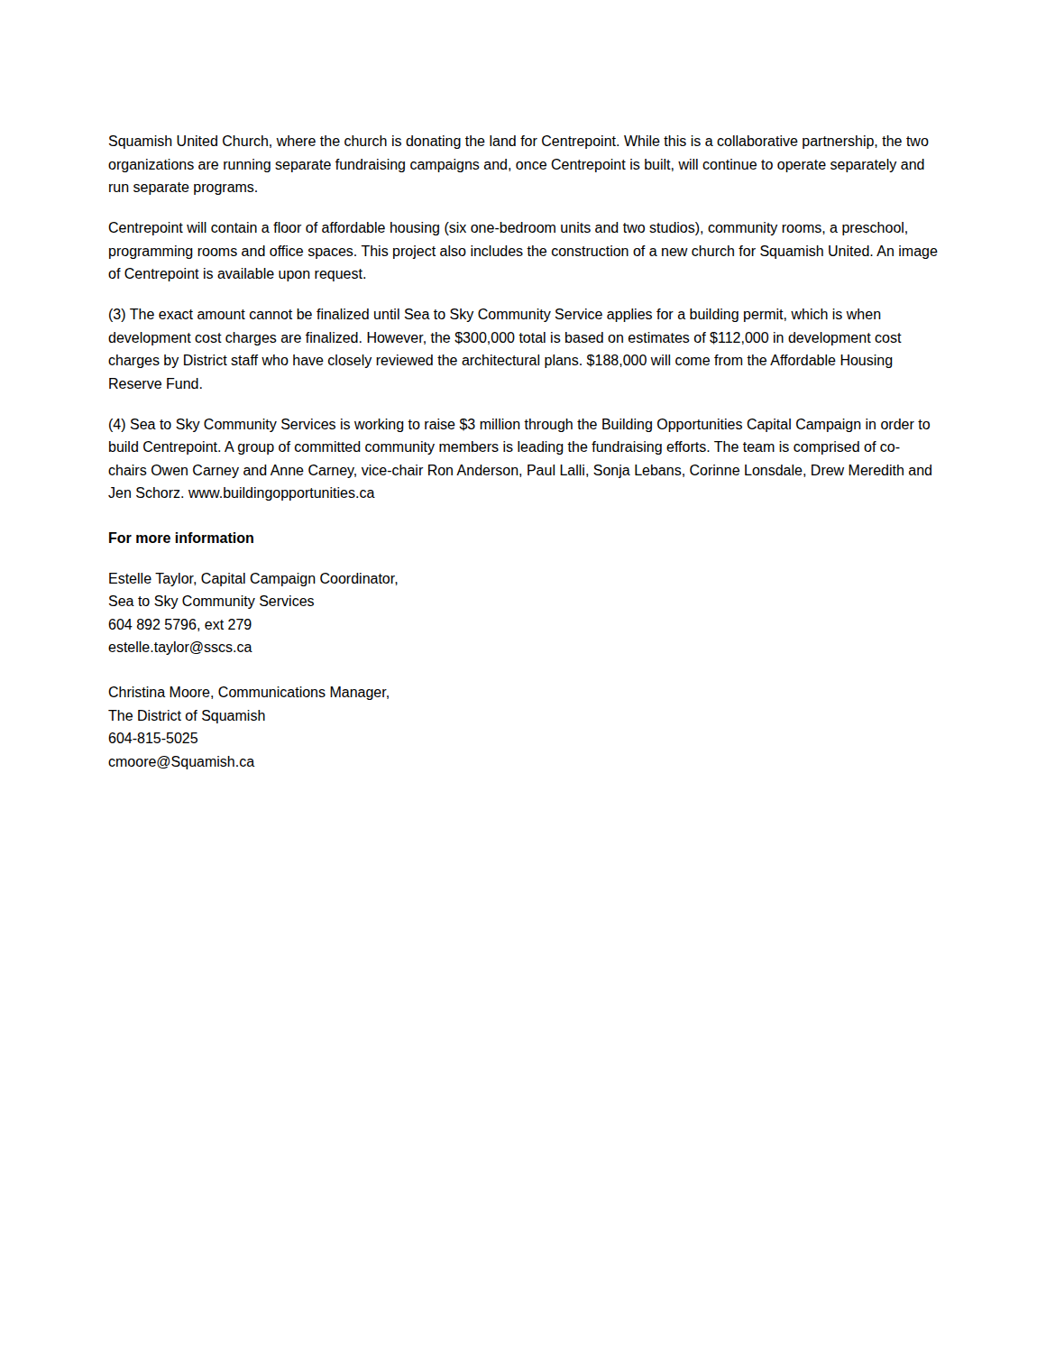Squamish United Church, where the church is donating the land for Centrepoint. While this is a collaborative partnership, the two organizations are running separate fundraising campaigns and, once Centrepoint is built, will continue to operate separately and run separate programs.
Centrepoint will contain a floor of affordable housing (six one-bedroom units and two studios), community rooms, a preschool, programming rooms and office spaces. This project also includes the construction of a new church for Squamish United. An image of Centrepoint is available upon request.
(3) The exact amount cannot be finalized until Sea to Sky Community Service applies for a building permit, which is when development cost charges are finalized. However, the $300,000 total is based on estimates of $112,000 in development cost charges by District staff who have closely reviewed the architectural plans. $188,000 will come from the Affordable Housing Reserve Fund.
(4) Sea to Sky Community Services is working to raise $3 million through the Building Opportunities Capital Campaign in order to build Centrepoint. A group of committed community members is leading the fundraising efforts. The team is comprised of co-chairs Owen Carney and Anne Carney, vice-chair Ron Anderson, Paul Lalli, Sonja Lebans, Corinne Lonsdale, Drew Meredith and Jen Schorz. www.buildingopportunities.ca
For more information
Estelle Taylor, Capital Campaign Coordinator,
Sea to Sky Community Services
604 892 5796, ext 279
estelle.taylor@sscs.ca
Christina Moore, Communications Manager,
The District of Squamish
604-815-5025
cmoore@Squamish.ca